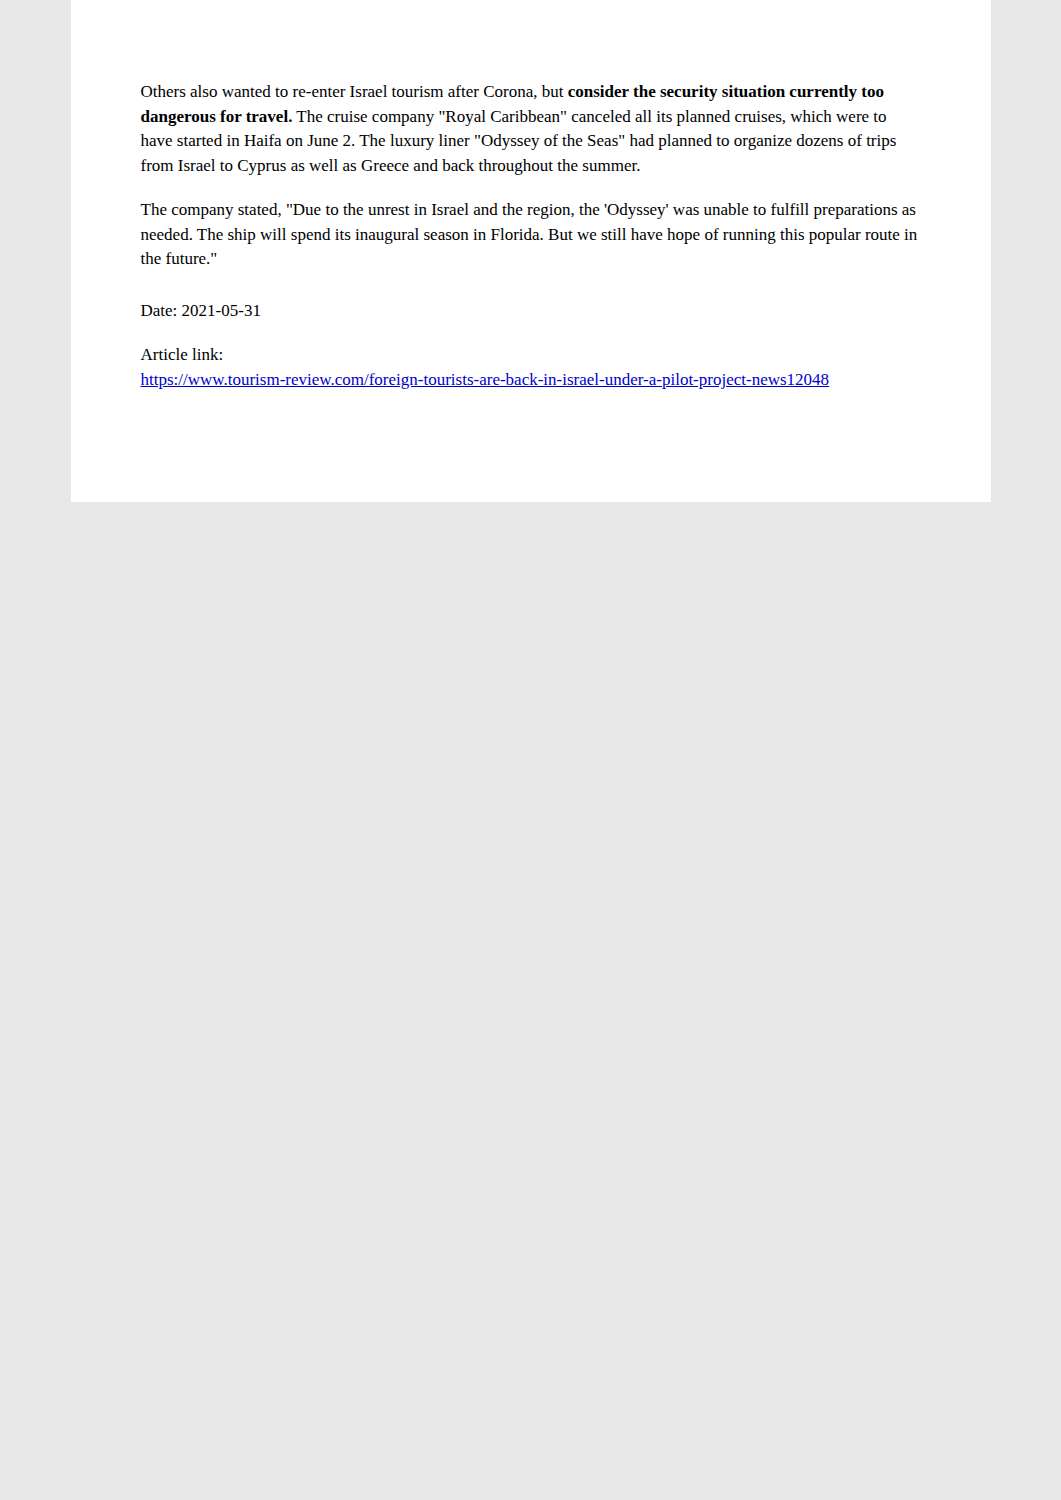Others also wanted to re-enter Israel tourism after Corona, but consider the security situation currently too dangerous for travel. The cruise company "Royal Caribbean" canceled all its planned cruises, which were to have started in Haifa on June 2. The luxury liner "Odyssey of the Seas" had planned to organize dozens of trips from Israel to Cyprus as well as Greece and back throughout the summer.
The company stated, "Due to the unrest in Israel and the region, the 'Odyssey' was unable to fulfill preparations as needed. The ship will spend its inaugural season in Florida. But we still have hope of running this popular route in the future."
Date: 2021-05-31
Article link:
https://www.tourism-review.com/foreign-tourists-are-back-in-israel-under-a-pilot-project-news12048